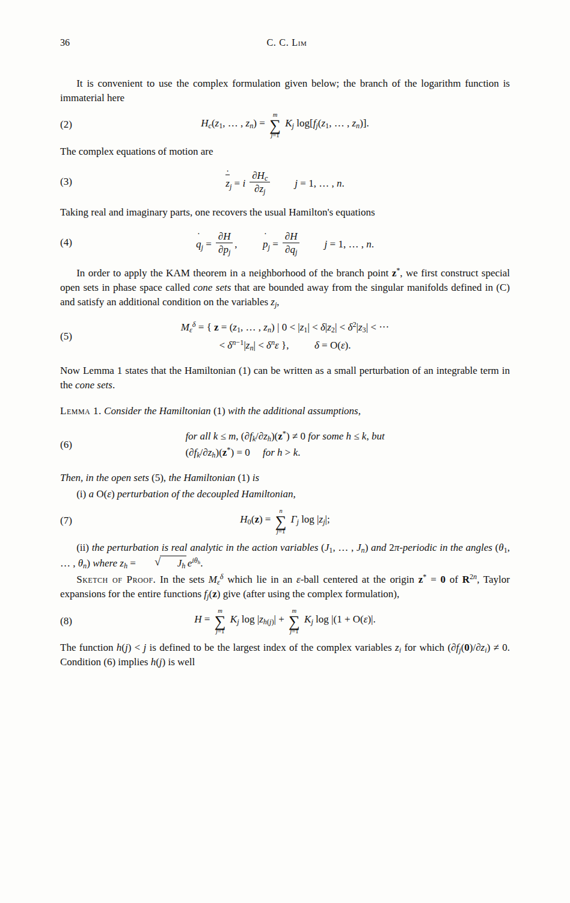36 C. C. Lim
It is convenient to use the complex formulation given below; the branch of the logarithm function is immaterial here
(2) Hc(z1, … , zn) = m∑j=1 Kj log[fj(z1, … , zn)].
The complex equations of motion are
(3) zj = i ∂Hc∂zj   j = 1, … , n.
Taking real and imaginary parts, one recovers the usual Hamilton's equations
(4) qj = ∂H∂pj,    pj = ∂H∂qj   j = 1, … , n.
In order to apply the KAM theorem in a neighborhood of the branch point z*, we first construct special open sets in phase space called cone sets that are bounded away from the singular manifolds defined in (C) and satisfy an additional condition on the variables zj,
(5) Mεδ = { z = (z1, … , zn) | 0 < |z1| < δ|z2| < δ2|z3| < ··· < δn−1|zn| < δnε },    δ = O(ε).
Now Lemma 1 states that the Hamiltonian (1) can be written as a small perturbation of an integrable term in the cone sets.
Lemma 1. Consider the Hamiltonian (1) with the additional assumptions,
(6) for all k ≤ m, (∂fk/∂zh)(z*) ≠ 0 for some h ≤ k, but (∂fk/∂zh)(z*) = 0  for h > k.
Then, in the open sets (5), the Hamiltonian (1) is
(i) a O(ε) perturbation of the decoupled Hamiltonian,
(7) H0(z) = n∑j=1 Γj log |zj|;
(ii) the perturbation is real analytic in the action variables (J1, … , Jn) and 2π-periodic in the angles (θ1, … , θn) where zh = Jh eiθh.
Sketch of Proof. In the sets Mεδ which lie in an ε-ball centered at the origin z* = 0 of R2n, Taylor expansions for the entire functions fj(z) give (after using the complex formulation),
(8) H = m∑j=1 Kj log |zh(j)| + m∑j=1 Kj log |(1 + O(ε)|.
The function h(j) < j is defined to be the largest index of the complex variables zi for which (∂fj(0)/∂zi) ≠ 0. Condition (6) implies h(j) is well